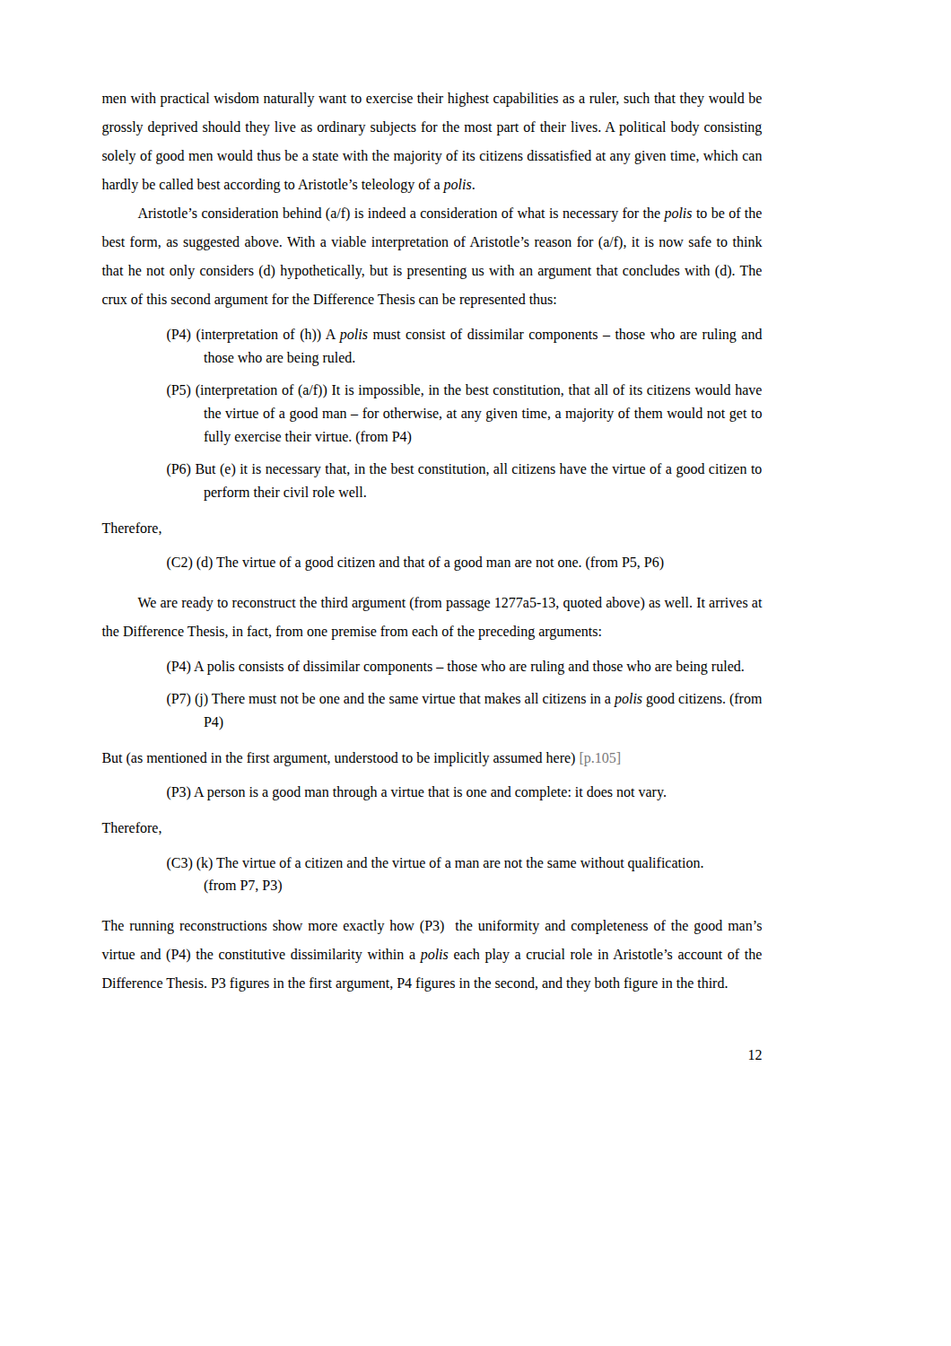men with practical wisdom naturally want to exercise their highest capabilities as a ruler, such that they would be grossly deprived should they live as ordinary subjects for the most part of their lives. A political body consisting solely of good men would thus be a state with the majority of its citizens dissatisfied at any given time, which can hardly be called best according to Aristotle’s teleology of a polis.
Aristotle’s consideration behind (a/f) is indeed a consideration of what is necessary for the polis to be of the best form, as suggested above. With a viable interpretation of Aristotle’s reason for (a/f), it is now safe to think that he not only considers (d) hypothetically, but is presenting us with an argument that concludes with (d). The crux of this second argument for the Difference Thesis can be represented thus:
(P4) (interpretation of (h)) A polis must consist of dissimilar components – those who are ruling and those who are being ruled.
(P5) (interpretation of (a/f)) It is impossible, in the best constitution, that all of its citizens would have the virtue of a good man – for otherwise, at any given time, a majority of them would not get to fully exercise their virtue. (from P4)
(P6) But (e) it is necessary that, in the best constitution, all citizens have the virtue of a good citizen to perform their civil role well.
Therefore,
(C2) (d) The virtue of a good citizen and that of a good man are not one. (from P5, P6)
We are ready to reconstruct the third argument (from passage 1277a5-13, quoted above) as well. It arrives at the Difference Thesis, in fact, from one premise from each of the preceding arguments:
(P4) A polis consists of dissimilar components – those who are ruling and those who are being ruled.
(P7) (j) There must not be one and the same virtue that makes all citizens in a polis good citizens. (from P4)
But (as mentioned in the first argument, understood to be implicitly assumed here) [p.105]
(P3) A person is a good man through a virtue that is one and complete: it does not vary.
Therefore,
(C3) (k) The virtue of a citizen and the virtue of a man are not the same without qualification.(from P7, P3)
The running reconstructions show more exactly how (P3) the uniformity and completeness of the good man’s virtue and (P4) the constitutive dissimilarity within a polis each play a crucial role in Aristotle’s account of the Difference Thesis. P3 figures in the first argument, P4 figures in the second, and they both figure in the third.
12